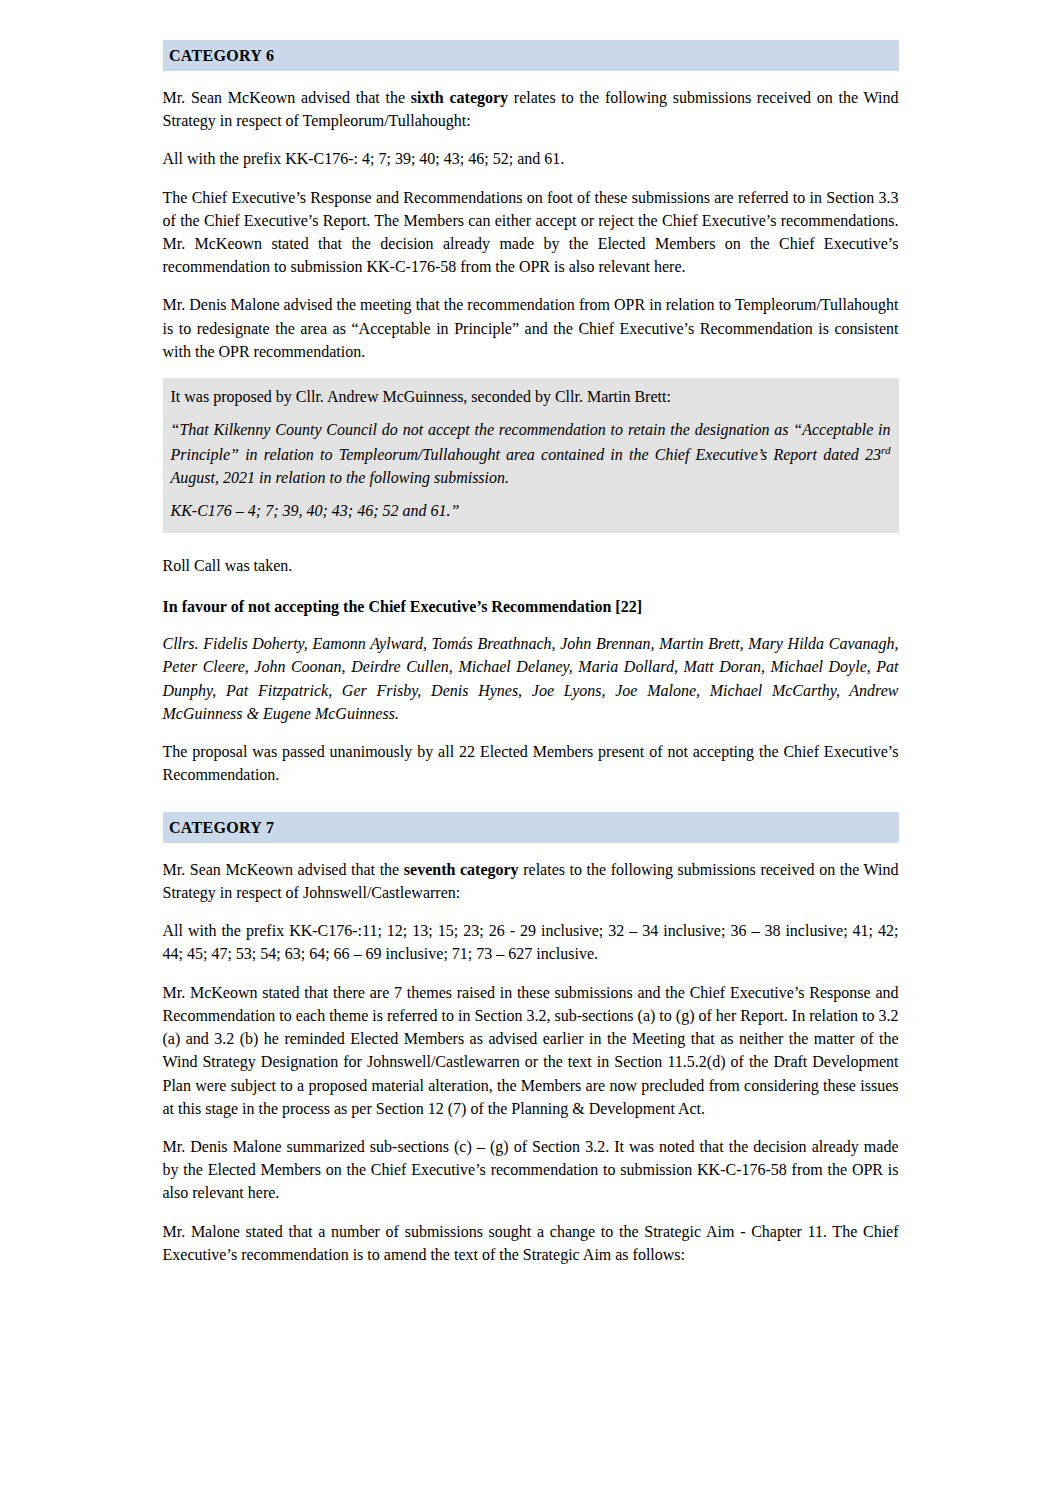CATEGORY 6
Mr. Sean McKeown advised that the sixth category relates to the following submissions received on the Wind Strategy in respect of Templeorum/Tullahought:
All with the prefix KK-C176-: 4; 7; 39; 40; 43; 46; 52; and 61.
The Chief Executive’s Response and Recommendations on foot of these submissions are referred to in Section 3.3 of the Chief Executive’s Report. The Members can either accept or reject the Chief Executive’s recommendations. Mr. McKeown stated that the decision already made by the Elected Members on the Chief Executive’s recommendation to submission KK-C-176-58 from the OPR is also relevant here.
Mr. Denis Malone advised the meeting that the recommendation from OPR in relation to Templeorum/Tullahought is to redesignate the area as “Acceptable in Principle” and the Chief Executive’s Recommendation is consistent with the OPR recommendation.
It was proposed by Cllr. Andrew McGuinness, seconded by Cllr. Martin Brett:
“That Kilkenny County Council do not accept the recommendation to retain the designation as “Acceptable in Principle” in relation to Templeorum/Tullahought area contained in the Chief Executive’s Report dated 23rd August, 2021 in relation to the following submission.
KK-C176 – 4; 7; 39, 40; 43; 46; 52 and 61.”
Roll Call was taken.
In favour of not accepting the Chief Executive’s Recommendation [22]
Cllrs. Fidelis Doherty, Eamonn Aylward, Tomás Breathnach, John Brennan, Martin Brett, Mary Hilda Cavanagh, Peter Cleere, John Coonan, Deirdre Cullen, Michael Delaney, Maria Dollard, Matt Doran, Michael Doyle, Pat Dunphy, Pat Fitzpatrick, Ger Frisby, Denis Hynes, Joe Lyons, Joe Malone, Michael McCarthy, Andrew McGuinness & Eugene McGuinness.
The proposal was passed unanimously by all 22 Elected Members present of not accepting the Chief Executive’s Recommendation.
CATEGORY 7
Mr. Sean McKeown advised that the seventh category relates to the following submissions received on the Wind Strategy in respect of Johnswell/Castlewarren:
All with the prefix KK-C176-:11; 12; 13; 15; 23; 26 - 29 inclusive; 32 – 34 inclusive; 36 – 38 inclusive; 41; 42; 44; 45; 47; 53; 54; 63; 64; 66 – 69 inclusive; 71; 73 – 627 inclusive.
Mr. McKeown stated that there are 7 themes raised in these submissions and the Chief Executive’s Response and Recommendation to each theme is referred to in Section 3.2, sub-sections (a) to (g) of her Report. In relation to 3.2 (a) and 3.2 (b) he reminded Elected Members as advised earlier in the Meeting that as neither the matter of the Wind Strategy Designation for Johnswell/Castlewarren or the text in Section 11.5.2(d) of the Draft Development Plan were subject to a proposed material alteration, the Members are now precluded from considering these issues at this stage in the process as per Section 12 (7) of the Planning & Development Act.
Mr. Denis Malone summarized sub-sections (c) – (g) of Section 3.2. It was noted that the decision already made by the Elected Members on the Chief Executive’s recommendation to submission KK-C-176-58 from the OPR is also relevant here.
Mr. Malone stated that a number of submissions sought a change to the Strategic Aim - Chapter 11. The Chief Executive’s recommendation is to amend the text of the Strategic Aim as follows: